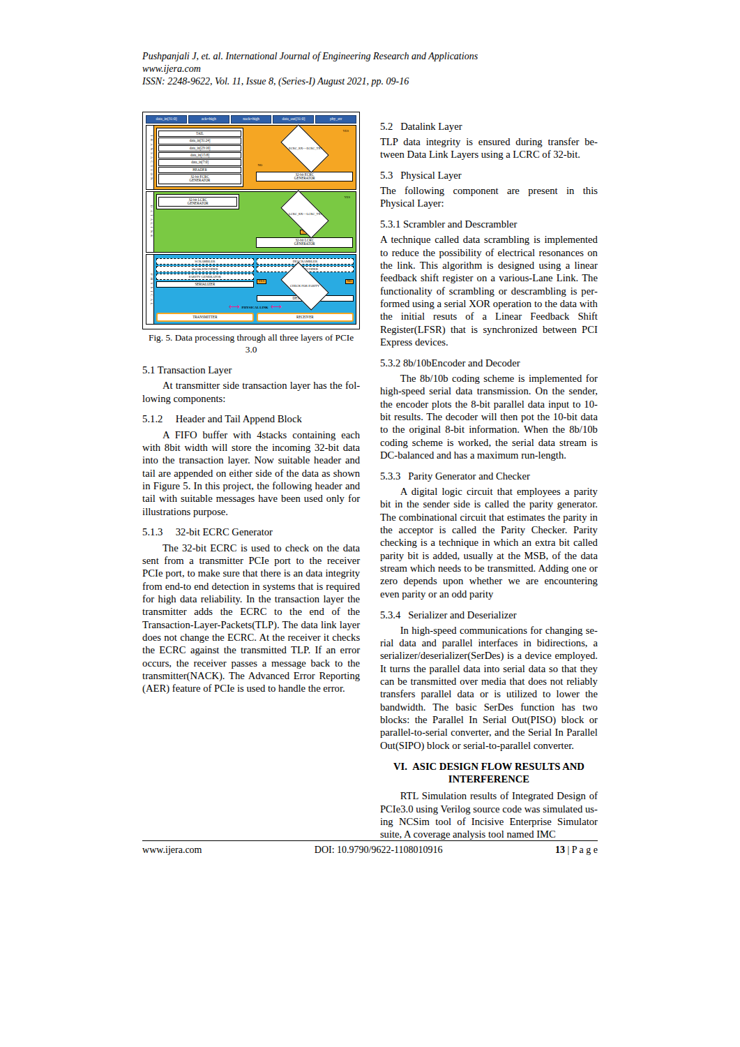Pushpanjali J, et. al. International Journal of Engineering Research and Applications www.ijera.com ISSN: 2248-9622, Vol. 11, Issue 8, (Series-I) August 2021, pp. 09-16
data_in[31:0]
ack=high
nack=high
data_out[31:0]
phy_err
T R A N S A C T I O N
TAIL
data_in[31:24]
data_in[23:16]
data_in[15:8]
data_in[7:0]
HEADER
32-bit ECRC
GENERATOR
YES
ECRC_RX==ECRC_TX?
NO
32-bit ECRC
GENERATOR
D A T A L I N K
32-bit LCRC
GENERATOR
YES
LCRC_RX==LCRC_TX?
NO
32-bit LCRC
GENERATOR
P H Y S I C A L
SCRAMBLER
8b/10b ENCODER
PARITY GENERATOR
SERIALIZER
DESCRAMBLER
10b/8b DECODER
YES
CHECK FOR PARITY
NO
DESERIALIZER
⟷ PHYSICAL LINK ⟷
TRANSMITTER
RECEIVER
Fig. 5. Data processing through all three layers of PCIe 3.0
5.1 Transaction Layer
At transmitter side transaction layer has the following components:
5.1.2 Header and Tail Append Block
A FIFO buffer with 4stacks containing each with 8bit width will store the incoming 32-bit data into the transaction layer. Now suitable header and tail are appended on either side of the data as shown in Figure 5. In this project, the following header and tail with suitable messages have been used only for illustrations purpose.
5.1.3 32-bit ECRC Generator
The 32-bit ECRC is used to check on the data sent from a transmitter PCIe port to the receiver PCIe port, to make sure that there is an data integrity from end-to end detection in systems that is required for high data reliability. In the transaction layer the transmitter adds the ECRC to the end of the Transaction-Layer-Packets(TLP). The data link layer does not change the ECRC. At the receiver it checks the ECRC against the transmitted TLP. If an error occurs, the receiver passes a message back to the transmitter(NACK). The Advanced Error Reporting (AER) feature of PCIe is used to handle the error.
5.2 Datalink Layer
TLP data integrity is ensured during transfer between Data Link Layers using a LCRC of 32-bit.
5.3 Physical Layer
The following component are present in this Physical Layer:
5.3.1 Scrambler and Descrambler
A technique called data scrambling is implemented to reduce the possibility of electrical resonances on the link. This algorithm is designed using a linear feedback shift register on a various-Lane Link. The functionality of scrambling or descrambling is performed using a serial XOR operation to the data with the initial resuts of a Linear Feedback Shift Register(LFSR) that is synchronized between PCI Express devices.
5.3.2 8b/10bEncoder and Decoder
The 8b/10b coding scheme is implemented for high-speed serial data transmission. On the sender, the encoder plots the 8-bit parallel data input to 10-bit results. The decoder will then pot the 10-bit data to the original 8-bit information. When the 8b/10b coding scheme is worked, the serial data stream is DC-balanced and has a maximum run-length.
5.3.3 Parity Generator and Checker
A digital logic circuit that employees a parity bit in the sender side is called the parity generator. The combinational circuit that estimates the parity in the acceptor is called the Parity Checker. Parity checking is a technique in which an extra bit called parity bit is added, usually at the MSB, of the data stream which needs to be transmitted. Adding one or zero depends upon whether we are encountering even parity or an odd parity
5.3.4 Serializer and Deserializer
In high-speed communications for changing serial data and parallel interfaces in bidirections, a serializer/deserializer(SerDes) is a device employed. It turns the parallel data into serial data so that they can be transmitted over media that does not reliably transfers parallel data or is utilized to lower the bandwidth. The basic SerDes function has two blocks: the Parallel In Serial Out(PISO) block or parallel-to-serial converter, and the Serial In Parallel Out(SIPO) block or serial-to-parallel converter.
VI. ASIC DESIGN FLOW RESULTS AND INTERFERENCE
RTL Simulation results of Integrated Design of PCIe3.0 using Verilog source code was simulated using NCSim tool of Incisive Enterprise Simulator suite, A coverage analysis tool named IMC
www.ijera.com
DOI: 10.9790/9622-1108010916
13 | P a g e